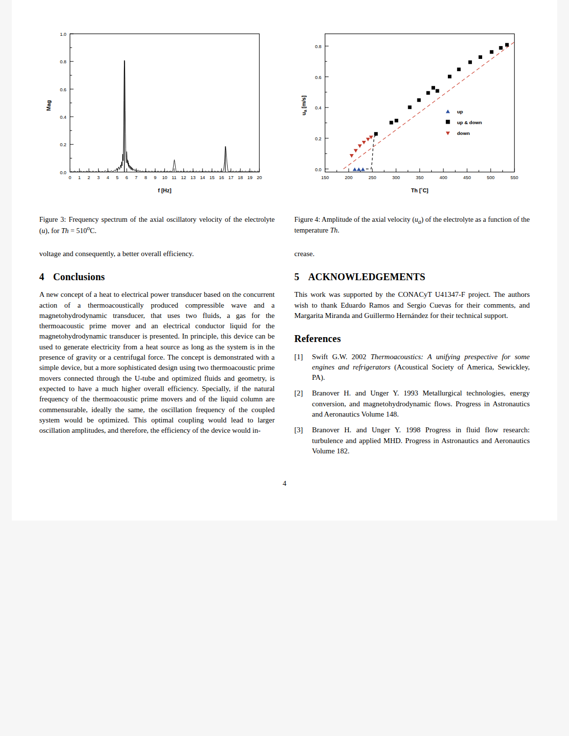1.0 0.8 0.6 0.4 0.2 0.0 0 1 2 3 4 5 6 7 8 9 10 11 12 13 14 15 16 17 18 19 20 Mag f [Hz]
Figure 3: Frequency spectrum of the axial oscillatory velocity of the electrolyte (u), for Th = 510oC.
0.8 0.6 0.4 0.2 0.0 150 200 250 300 350 400 450 500 550 ua [m/s] Th [˚C] up up & down down
Figure 4: Amplitude of the axial velocity (ua) of the electrolyte as a function of the temperature Th.
voltage and consequently, a better overall efficiency.
4 Conclusions
A new concept of a heat to electrical power transducer based on the concurrent action of a thermoacoustically produced compressible wave and a magnetohydrodynamic transducer, that uses two fluids, a gas for the thermoacoustic prime mover and an electrical conductor liquid for the magnetohydrodynamic transducer is presented. In principle, this device can be used to generate electricity from a heat source as long as the system is in the presence of gravity or a centrifugal force. The concept is demonstrated with a simple device, but a more sophisticated design using two thermoacoustic prime movers connected through the U-tube and optimized fluids and geometry, is expected to have a much higher overall efficiency. Specially, if the natural frequency of the thermoacoustic prime movers and of the liquid column are commensurable, ideally the same, the oscillation frequency of the coupled system would be optimized. This optimal coupling would lead to larger oscillation amplitudes, and therefore, the efficiency of the device would in-
crease.
5 ACKNOWLEDGEMENTS
This work was supported by the CONACyT U41347-F project. The authors wish to thank Eduardo Ramos and Sergio Cuevas for their comments, and Margarita Miranda and Guillermo Hernández for their technical support.
References
[1]
Swift G.W. 2002 Thermoacoustics: A unifying prespective for some engines and refrigerators (Acoustical Society of America, Sewickley, PA).
[2]
Branover H. and Unger Y. 1993 Metallurgical technologies, energy conversion, and magnetohydrodynamic flows. Progress in Astronautics and Aeronautics Volume 148.
[3]
Branover H. and Unger Y. 1998 Progress in fluid flow research: turbulence and applied MHD. Progress in Astronautics and Aeronautics Volume 182.
4